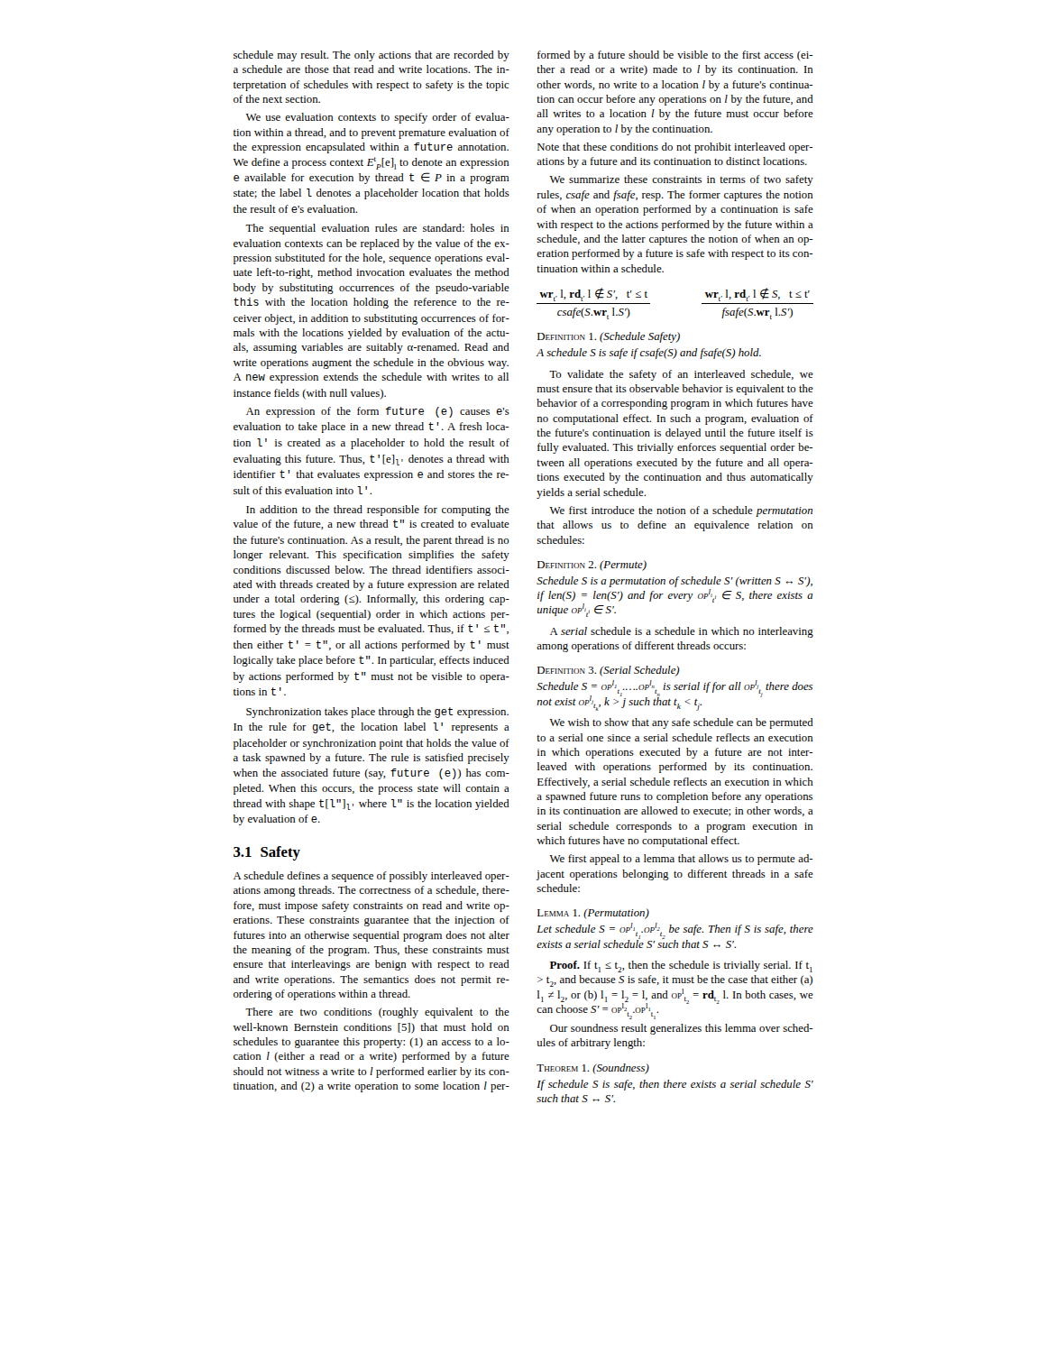schedule may result. The only actions that are recorded by a schedule are those that read and write locations. The interpretation of schedules with respect to safety is the topic of the next section.
We use evaluation contexts to specify order of evaluation within a thread, and to prevent premature evaluation of the expression encapsulated within a future annotation. We define a process context EtP[e]l to denote an expression e available for execution by thread t ∈ P in a program state; the label l denotes a placeholder location that holds the result of e's evaluation.
The sequential evaluation rules are standard: holes in evaluation contexts can be replaced by the value of the expression substituted for the hole, sequence operations evaluate left-to-right, method invocation evaluates the method body by substituting occurrences of the pseudo-variable this with the location holding the reference to the receiver object, in addition to substituting occurrences of formals with the locations yielded by evaluation of the actuals, assuming variables are suitably α-renamed. Read and write operations augment the schedule in the obvious way. A new expression extends the schedule with writes to all instance fields (with null values).
An expression of the form future (e) causes e's evaluation to take place in a new thread t′. A fresh location l′ is created as a placeholder to hold the result of evaluating this future. Thus, t′[e]l′ denotes a thread with identifier t′ that evaluates expression e and stores the result of this evaluation into l′.
In addition to the thread responsible for computing the value of the future, a new thread t″ is created to evaluate the future's continuation. As a result, the parent thread is no longer relevant. This specification simplifies the safety conditions discussed below. The thread identifiers associated with threads created by a future expression are related under a total ordering (≤). Informally, this ordering captures the logical (sequential) order in which actions performed by the threads must be evaluated. Thus, if t′ ≤ t″, then either t′ = t″, or all actions performed by t′ must logically take place before t″. In particular, effects induced by actions performed by t″ must not be visible to operations in t′.
Synchronization takes place through the get expression. In the rule for get, the location label l′ represents a placeholder or synchronization point that holds the value of a task spawned by a future. The rule is satisfied precisely when the associated future (say, future (e)) has completed. When this occurs, the process state will contain a thread with shape t[l″]l′ where l″ is the location yielded by evaluation of e.
3.1 Safety
A schedule defines a sequence of possibly interleaved operations among threads. The correctness of a schedule, therefore, must impose safety constraints on read and write operations. These constraints guarantee that the injection of futures into an otherwise sequential program does not alter the meaning of the program. Thus, these constraints must ensure that interleavings are benign with respect to read and write operations. The semantics does not permit reordering of operations within a thread.
There are two conditions (roughly equivalent to the well-known Bernstein conditions [5]) that must hold on schedules to guarantee this property: (1) an access to a location l (either a read or a write) performed by a future should not witness a write to l performed earlier by its continuation, and (2) a write operation to some location l performed by a future should be visible to the first access (either a read or a write) made to l by its continuation. In other words, no write to a location l by a future's continuation can occur before any operations on l by the future, and all writes to a location l by the future must occur before any operation to l by the continuation.
Note that these conditions do not prohibit interleaved operations by a future and its continuation to distinct locations.
We summarize these constraints in terms of two safety rules, csafe and fsafe, resp. The former captures the notion of when an operation performed by a continuation is safe with respect to the actions performed by the future within a schedule, and the latter captures the notion of when an operation performed by a future is safe with respect to its continuation within a schedule.
wrt′ l, rdt′ l ∉ S′, t′ ≤ t csafe(S.wrt l.S′) wrt′ l, rdt′ l ∉ S, t ≤ t′ fsafe(S.wrt l.S′)
Definition 1. (Schedule Safety)
A schedule S is safe if csafe(S) and fsafe(S) hold.
To validate the safety of an interleaved schedule, we must ensure that its observable behavior is equivalent to the behavior of a corresponding program in which futures have no computational effect. In such a program, evaluation of the future's continuation is delayed until the future itself is fully evaluated. This trivially enforces sequential order between all operations executed by the future and all operations executed by the continuation and thus automatically yields a serial schedule.
We first introduce the notion of a schedule permutation that allows us to define an equivalence relation on schedules:
Definition 2. (Permute)
Schedule S is a permutation of schedule S′ (written S ↔ S′), if len(S) = len(S′) and for every opliti ∈ S, there exists a unique opliti ∈ S′.
A serial schedule is a schedule in which no interleaving among operations of different threads occurs:
Definition 3. (Serial Schedule)
Schedule S = opl1t1.….oplntn is serial if for all opljtj there does not exist opljtk, k > j such that tk < tj.
We wish to show that any safe schedule can be permuted to a serial one since a serial schedule reflects an execution in which operations executed by a future are not interleaved with operations performed by its continuation. Effectively, a serial schedule reflects an execution in which a spawned future runs to completion before any operations in its continuation are allowed to execute; in other words, a serial schedule corresponds to a program execution in which futures have no computational effect.
We first appeal to a lemma that allows us to permute adjacent operations belonging to different threads in a safe schedule:
Lemma 1. (Permutation)
Let schedule S = opl1t1.opl2t2 be safe. Then if S is safe, there exists a serial schedule S′ such that S ↔ S′.
Proof. If t1 ≤ t2, then the schedule is trivially serial. If t1 > t2, and because S is safe, it must be the case that either (a) l1 ≠ l2, or (b) l1 = l2 = l, and oplt2 = rdt2 l. In both cases, we can choose S′ = opl2t2.opl1t1.
Our soundness result generalizes this lemma over schedules of arbitrary length:
Theorem 1. (Soundness)
If schedule S is safe, then there exists a serial schedule S′ such that S ↔ S′.